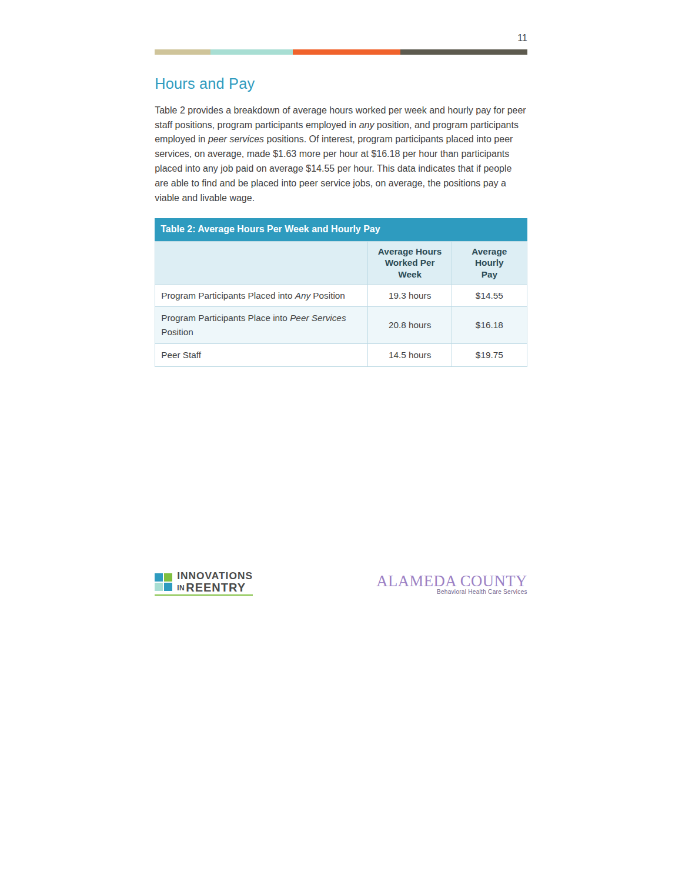11
Hours and Pay
Table 2 provides a breakdown of average hours worked per week and hourly pay for peer staff positions, program participants employed in any position, and program participants employed in peer services positions. Of interest, program participants placed into peer services, on average, made $1.63 more per hour at $16.18 per hour than participants placed into any job paid on average $14.55 per hour. This data indicates that if people are able to find and be placed into peer service jobs, on average, the positions pay a viable and livable wage.
Table 2: Average Hours Per Week and Hourly Pay
| | Average Hours Worked Per Week | Average Hourly Pay |
| --- | --- | --- |
| Program Participants Placed into Any Position | 19.3 hours | $14.55 |
| Program Participants Place into Peer Services Position | 20.8 hours | $16.18 |
| Peer Staff | 14.5 hours | $19.75 |
INNOVATIONS
INREENTRY
ALAMEDA COUNTY
Behavioral Health Care Services